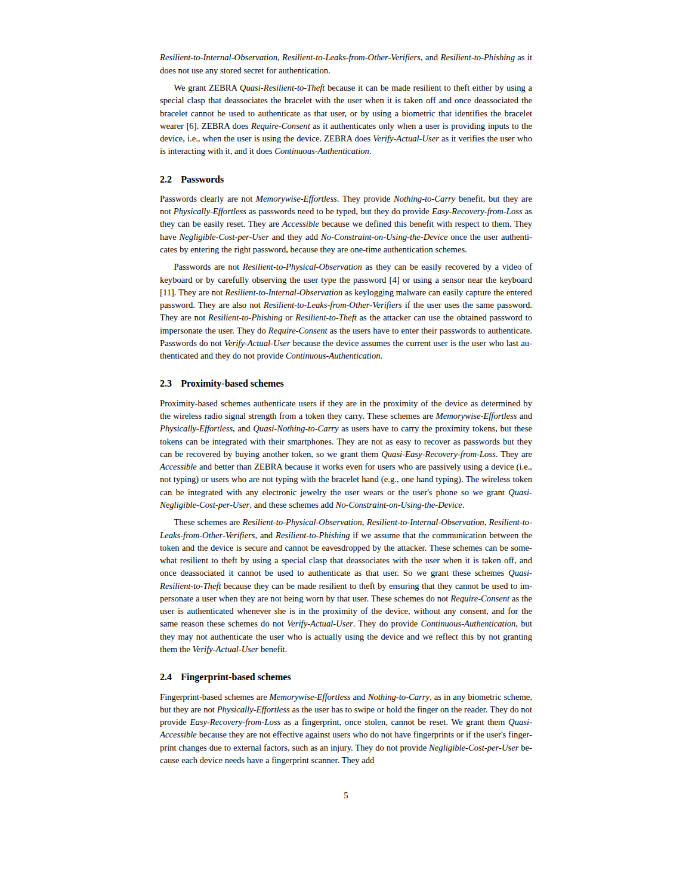Resilient-to-Internal-Observation, Resilient-to-Leaks-from-Other-Verifiers, and Resilient-to-Phishing as it does not use any stored secret for authentication.
We grant ZEBRA Quasi-Resilient-to-Theft because it can be made resilient to theft either by using a special clasp that deassociates the bracelet with the user when it is taken off and once deassociated the bracelet cannot be used to authenticate as that user, or by using a biometric that identifies the bracelet wearer [6]. ZEBRA does Require-Consent as it authenticates only when a user is providing inputs to the device, i.e., when the user is using the device. ZEBRA does Verify-Actual-User as it verifies the user who is interacting with it, and it does Continuous-Authentication.
2.2 Passwords
Passwords clearly are not Memorywise-Effortless. They provide Nothing-to-Carry benefit, but they are not Physically-Effortless as passwords need to be typed, but they do provide Easy-Recovery-from-Loss as they can be easily reset. They are Accessible because we defined this benefit with respect to them. They have Negligible-Cost-per-User and they add No-Constraint-on-Using-the-Device once the user authenticates by entering the right password, because they are one-time authentication schemes.
Passwords are not Resilient-to-Physical-Observation as they can be easily recovered by a video of keyboard or by carefully observing the user type the password [4] or using a sensor near the keyboard [11]. They are not Resilient-to-Internal-Observation as keylogging malware can easily capture the entered password. They are also not Resilient-to-Leaks-from-Other-Verifiers if the user uses the same password. They are not Resilient-to-Phishing or Resilient-to-Theft as the attacker can use the obtained password to impersonate the user. They do Require-Consent as the users have to enter their passwords to authenticate. Passwords do not Verify-Actual-User because the device assumes the current user is the user who last authenticated and they do not provide Continuous-Authentication.
2.3 Proximity-based schemes
Proximity-based schemes authenticate users if they are in the proximity of the device as determined by the wireless radio signal strength from a token they carry. These schemes are Memorywise-Effortless and Physically-Effortless, and Quasi-Nothing-to-Carry as users have to carry the proximity tokens, but these tokens can be integrated with their smartphones. They are not as easy to recover as passwords but they can be recovered by buying another token, so we grant them Quasi-Easy-Recovery-from-Loss. They are Accessible and better than ZEBRA because it works even for users who are passively using a device (i.e., not typing) or users who are not typing with the bracelet hand (e.g., one hand typing). The wireless token can be integrated with any electronic jewelry the user wears or the user's phone so we grant Quasi-Negligible-Cost-per-User, and these schemes add No-Constraint-on-Using-the-Device.
These schemes are Resilient-to-Physical-Observation, Resilient-to-Internal-Observation, Resilient-to-Leaks-from-Other-Verifiers, and Resilient-to-Phishing if we assume that the communication between the token and the device is secure and cannot be eavesdropped by the attacker. These schemes can be somewhat resilient to theft by using a special clasp that deassociates with the user when it is taken off, and once deassociated it cannot be used to authenticate as that user. So we grant these schemes Quasi-Resilient-to-Theft because they can be made resilient to theft by ensuring that they cannot be used to impersonate a user when they are not being worn by that user. These schemes do not Require-Consent as the user is authenticated whenever she is in the proximity of the device, without any consent, and for the same reason these schemes do not Verify-Actual-User. They do provide Continuous-Authentication, but they may not authenticate the user who is actually using the device and we reflect this by not granting them the Verify-Actual-User benefit.
2.4 Fingerprint-based schemes
Fingerprint-based schemes are Memorywise-Effortless and Nothing-to-Carry, as in any biometric scheme, but they are not Physically-Effortless as the user has to swipe or hold the finger on the reader. They do not provide Easy-Recovery-from-Loss as a fingerprint, once stolen, cannot be reset. We grant them Quasi-Accessible because they are not effective against users who do not have fingerprints or if the user's fingerprint changes due to external factors, such as an injury. They do not provide Negligible-Cost-per-User because each device needs have a fingerprint scanner. They add
5